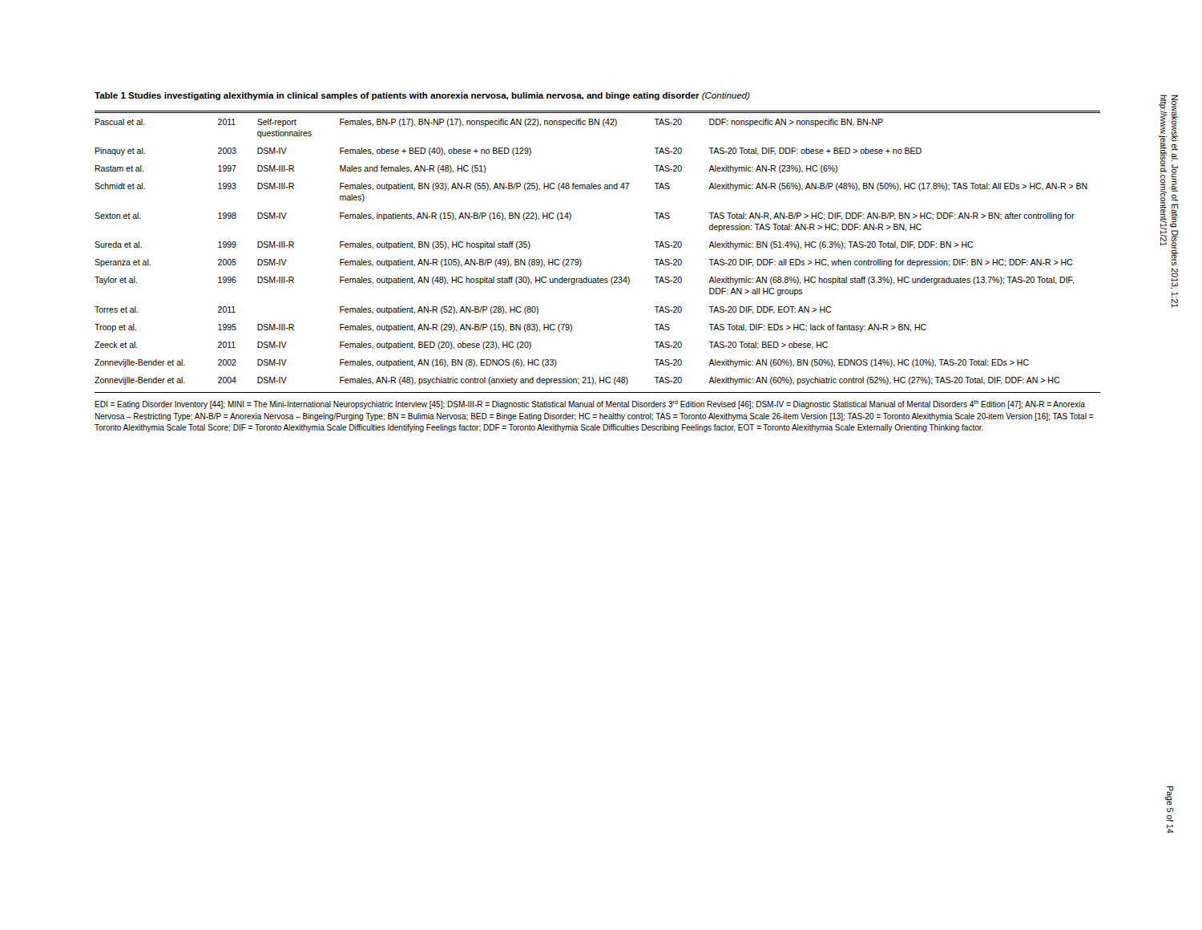Nowakowski et al. Journal of Eating Disorders 2013, 1:21 http://www.jeatdisord.com/content/1/1/21
Page 5 of 14
Table 1 Studies investigating alexithymia in clinical samples of patients with anorexia nervosa, bulimia nervosa, and binge eating disorder (Continued)
| Pascual et al. | 2011 | Self-report questionnaires | Females, BN-P (17), BN-NP (17), nonspecific AN (22), nonspecific BN (42) | TAS-20 | DDF: nonspecific AN > nonspecific BN, BN-NP |
| Pinaquy et al. | 2003 | DSM-IV | Females, obese + BED (40), obese + no BED (129) | TAS-20 | TAS-20 Total, DIF, DDF: obese + BED > obese + no BED |
| Rastam et al. | 1997 | DSM-III-R | Males and females, AN-R (48), HC (51) | TAS-20 | Alexithymic: AN-R (23%), HC (6%) |
| Schmidt et al. | 1993 | DSM-III-R | Females, outpatient, BN (93), AN-R (55), AN-B/P (25), HC (48 females and 47 males) | TAS | Alexithymic: AN-R (56%), AN-B/P (48%), BN (50%), HC (17.8%); TAS Total: All EDs > HC, AN-R > BN |
| Sexton et al. | 1998 | DSM-IV | Females, inpatients, AN-R (15), AN-B/P (16), BN (22), HC (14) | TAS | TAS Total: AN-R, AN-B/P > HC; DIF, DDF: AN-B/P, BN > HC; DDF: AN-R > BN; after controlling for depression: TAS Total: AN-R > HC; DDF: AN-R > BN, HC |
| Sureda et al. | 1999 | DSM-III-R | Females, outpatient, BN (35), HC hospital staff (35) | TAS-20 | Alexithymic: BN (51.4%), HC (6.3%); TAS-20 Total, DIF, DDF: BN > HC |
| Speranza et al. | 2005 | DSM-IV | Females, outpatient, AN-R (105), AN-B/P (49), BN (89), HC (279) | TAS-20 | TAS-20 DIF, DDF: all EDs > HC, when controlling for depression; DIF: BN > HC; DDF: AN-R > HC |
| Taylor et al. | 1996 | DSM-III-R | Females, outpatient, AN (48), HC hospital staff (30), HC undergraduates (234) | TAS-20 | Alexithymic: AN (68.8%), HC hospital staff (3.3%), HC undergraduates (13.7%); TAS-20 Total, DIF, DDF: AN > all HC groups |
| Torres et al. | 2011 | | Females, outpatient, AN-R (52), AN-B/P (28), HC (80) | TAS-20 | TAS-20 DIF, DDF, EOT: AN > HC |
| Troop et al. | 1995 | DSM-III-R | Females, outpatient, AN-R (29), AN-B/P (15), BN (83), HC (79) | TAS | TAS Total, DIF: EDs > HC; lack of fantasy: AN-R > BN, HC |
| Zeeck et al. | 2011 | DSM-IV | Females, outpatient, BED (20), obese (23), HC (20) | TAS-20 | TAS-20 Total: BED > obese, HC |
| Zonnevijlle-Bender et al. | 2002 | DSM-IV | Females, outpatient, AN (16), BN (8), EDNOS (6), HC (33) | TAS-20 | Alexithymic: AN (60%), BN (50%), EDNOS (14%), HC (10%), TAS-20 Total: EDs > HC |
| Zonnevijlle-Bender et al. | 2004 | DSM-IV | Females, AN-R (48), psychiatric control (anxiety and depression; 21), HC (48) | TAS-20 | Alexithymic: AN (60%), psychiatric control (52%), HC (27%); TAS-20 Total, DIF, DDF: AN > HC |
EDI = Eating Disorder Inventory [44]; MINI = The Mini-International Neuropsychiatric Interview [45]; DSM-III-R = Diagnostic Statistical Manual of Mental Disorders 3rd Edition Revised [46]; DSM-IV = Diagnostic Statistical Manual of Mental Disorders 4th Edition [47]; AN-R = Anorexia Nervosa – Restricting Type; AN-B/P = Anorexia Nervosa – Bingeing/Purging Type; BN = Bulimia Nervosa; BED = Binge Eating Disorder; HC = healthy control; TAS = Toronto Alexithyma Scale 26-item Version [13]; TAS-20 = Toronto Alexithymia Scale 20-item Version [16]; TAS Total = Toronto Alexithymia Scale Total Score; DIF = Toronto Alexithymia Scale Difficulties Identifying Feelings factor; DDF = Toronto Alexithymia Scale Difficulties Describing Feelings factor, EOT = Toronto Alexithymia Scale Externally Orienting Thinking factor.